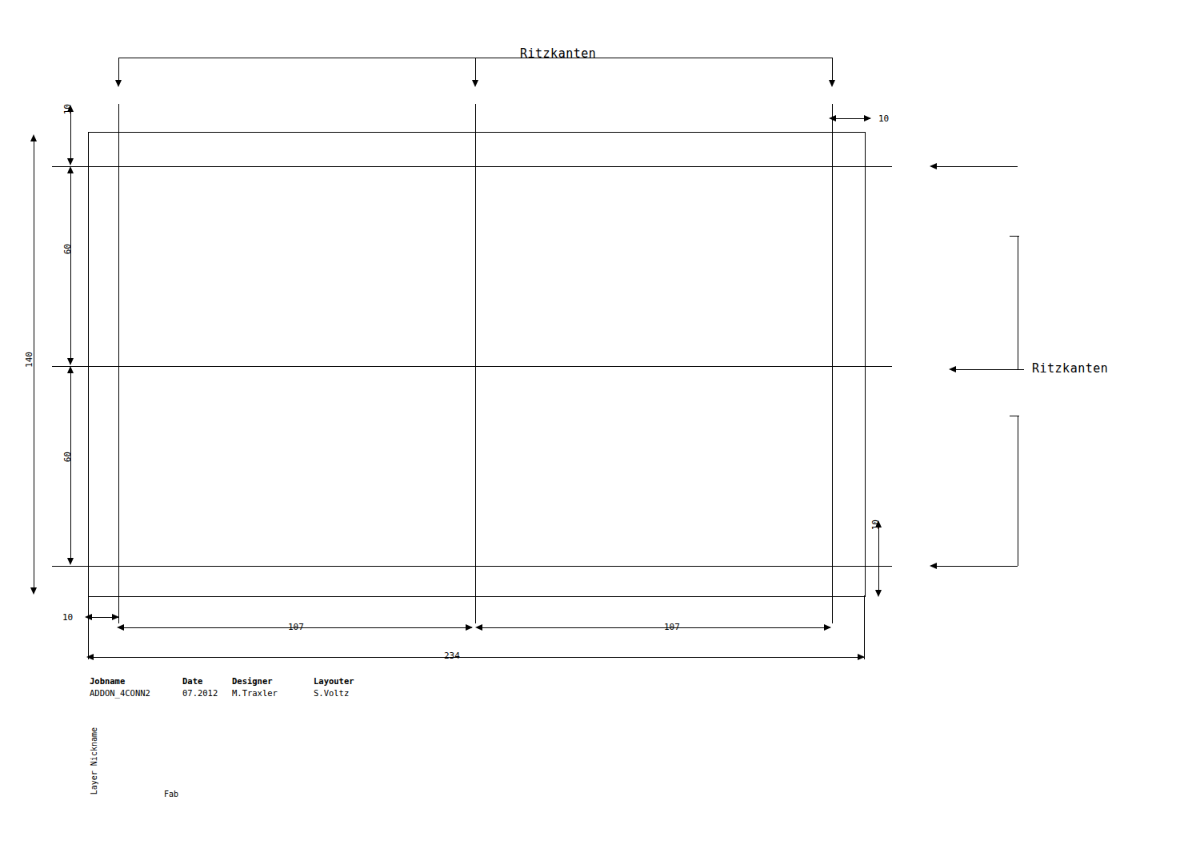Ritzkanten
Ritzkanten
140
10
60
60
10
10
10
107
107
234
Jobname
ADDON_4CONN2
Date
07.2012
Designer
M.Traxler
Layouter
S.Voltz
Layer Nickname
Fab